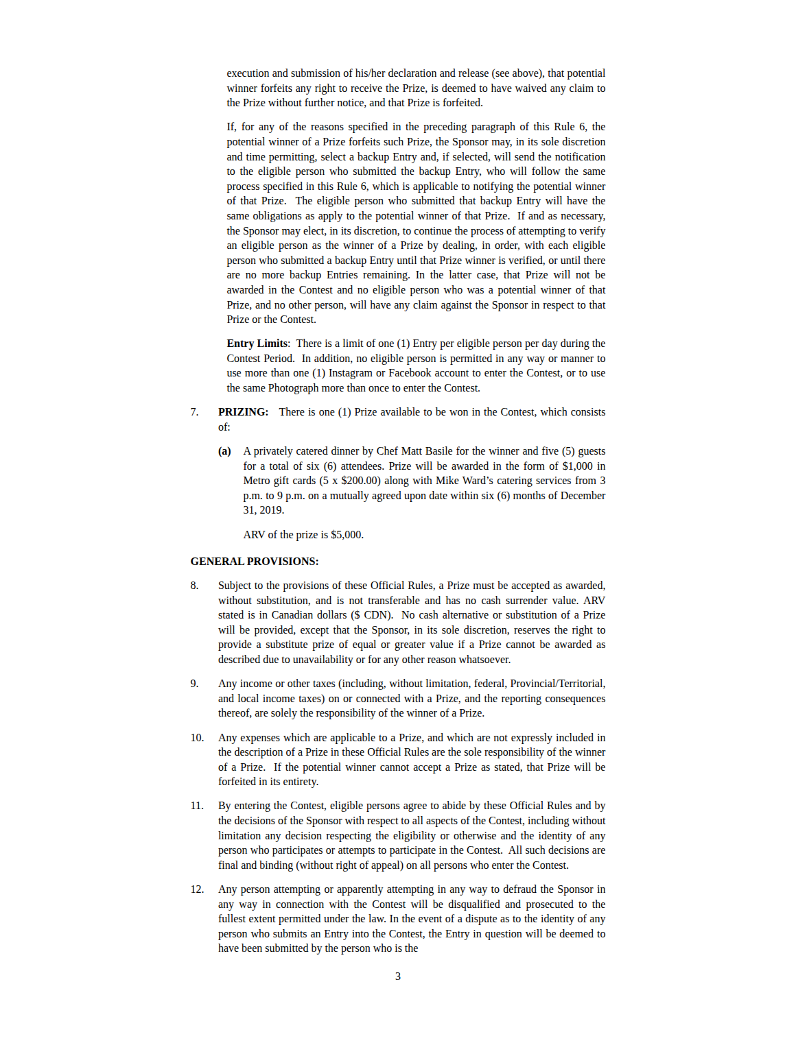execution and submission of his/her declaration and release (see above), that potential winner forfeits any right to receive the Prize, is deemed to have waived any claim to the Prize without further notice, and that Prize is forfeited.
If, for any of the reasons specified in the preceding paragraph of this Rule 6, the potential winner of a Prize forfeits such Prize, the Sponsor may, in its sole discretion and time permitting, select a backup Entry and, if selected, will send the notification to the eligible person who submitted the backup Entry, who will follow the same process specified in this Rule 6, which is applicable to notifying the potential winner of that Prize. The eligible person who submitted that backup Entry will have the same obligations as apply to the potential winner of that Prize. If and as necessary, the Sponsor may elect, in its discretion, to continue the process of attempting to verify an eligible person as the winner of a Prize by dealing, in order, with each eligible person who submitted a backup Entry until that Prize winner is verified, or until there are no more backup Entries remaining. In the latter case, that Prize will not be awarded in the Contest and no eligible person who was a potential winner of that Prize, and no other person, will have any claim against the Sponsor in respect to that Prize or the Contest.
Entry Limits: There is a limit of one (1) Entry per eligible person per day during the Contest Period. In addition, no eligible person is permitted in any way or manner to use more than one (1) Instagram or Facebook account to enter the Contest, or to use the same Photograph more than once to enter the Contest.
7.
PRIZING: There is one (1) Prize available to be won in the Contest, which consists of:
(a)
A privately catered dinner by Chef Matt Basile for the winner and five (5) guests for a total of six (6) attendees. Prize will be awarded in the form of $1,000 in Metro gift cards (5 x $200.00) along with Mike Ward’s catering services from 3 p.m. to 9 p.m. on a mutually agreed upon date within six (6) months of December 31, 2019.
ARV of the prize is $5,000.
GENERAL PROVISIONS:
8.
Subject to the provisions of these Official Rules, a Prize must be accepted as awarded, without substitution, and is not transferable and has no cash surrender value. ARV stated is in Canadian dollars ($ CDN). No cash alternative or substitution of a Prize will be provided, except that the Sponsor, in its sole discretion, reserves the right to provide a substitute prize of equal or greater value if a Prize cannot be awarded as described due to unavailability or for any other reason whatsoever.
9.
Any income or other taxes (including, without limitation, federal, Provincial/Territorial, and local income taxes) on or connected with a Prize, and the reporting consequences thereof, are solely the responsibility of the winner of a Prize.
10.
Any expenses which are applicable to a Prize, and which are not expressly included in the description of a Prize in these Official Rules are the sole responsibility of the winner of a Prize. If the potential winner cannot accept a Prize as stated, that Prize will be forfeited in its entirety.
11.
By entering the Contest, eligible persons agree to abide by these Official Rules and by the decisions of the Sponsor with respect to all aspects of the Contest, including without limitation any decision respecting the eligibility or otherwise and the identity of any person who participates or attempts to participate in the Contest. All such decisions are final and binding (without right of appeal) on all persons who enter the Contest.
12.
Any person attempting or apparently attempting in any way to defraud the Sponsor in any way in connection with the Contest will be disqualified and prosecuted to the fullest extent permitted under the law. In the event of a dispute as to the identity of any person who submits an Entry into the Contest, the Entry in question will be deemed to have been submitted by the person who is the
3